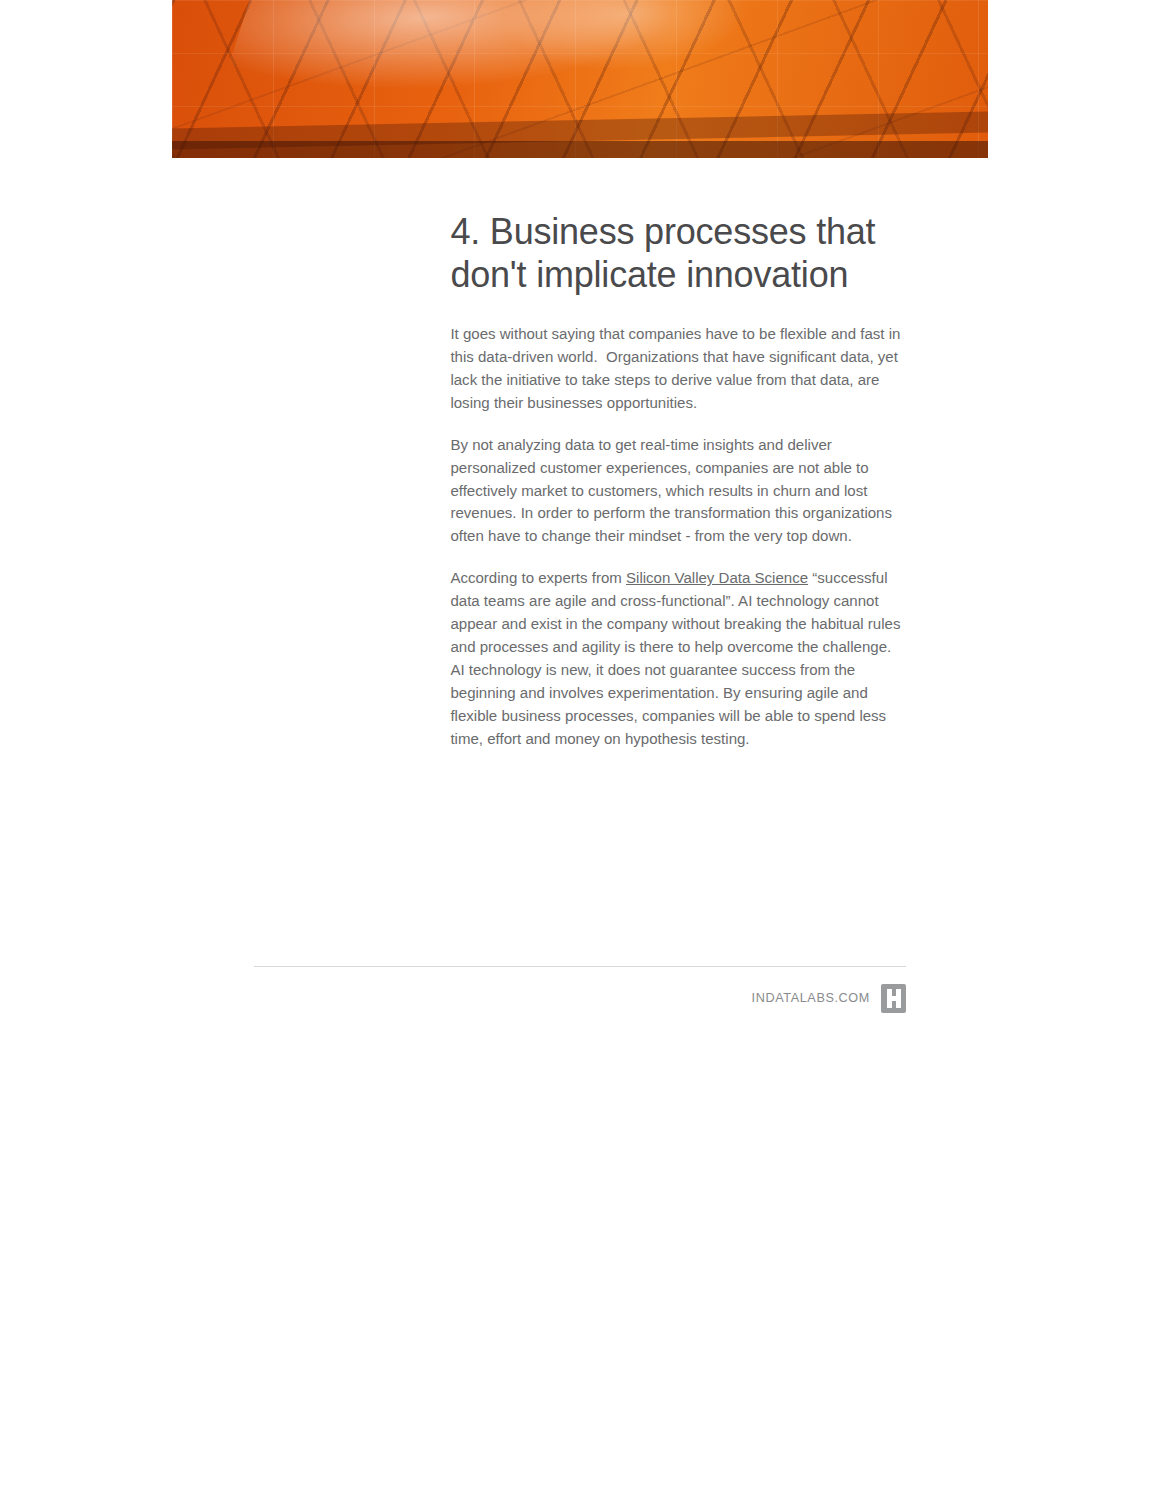4. Business processes that don't implicate innovation
It goes without saying that companies have to be flexible and fast in this data-driven world. Organizations that have significant data, yet lack the initiative to take steps to derive value from that data, are losing their businesses opportunities.
By not analyzing data to get real-time insights and deliver personalized customer experiences, companies are not able to effectively market to customers, which results in churn and lost revenues. In order to perform the transformation this organizations often have to change their mindset - from the very top down.
According to experts from Silicon Valley Data Science “successful data teams are agile and cross-functional”. AI technology cannot appear and exist in the company without breaking the habitual rules and processes and agility is there to help overcome the challenge. AI technology is new, it does not guarantee success from the beginning and involves experimentation. By ensuring agile and flexible business processes, companies will be able to spend less time, effort and money on hypothesis testing.
INDATALABS.COM